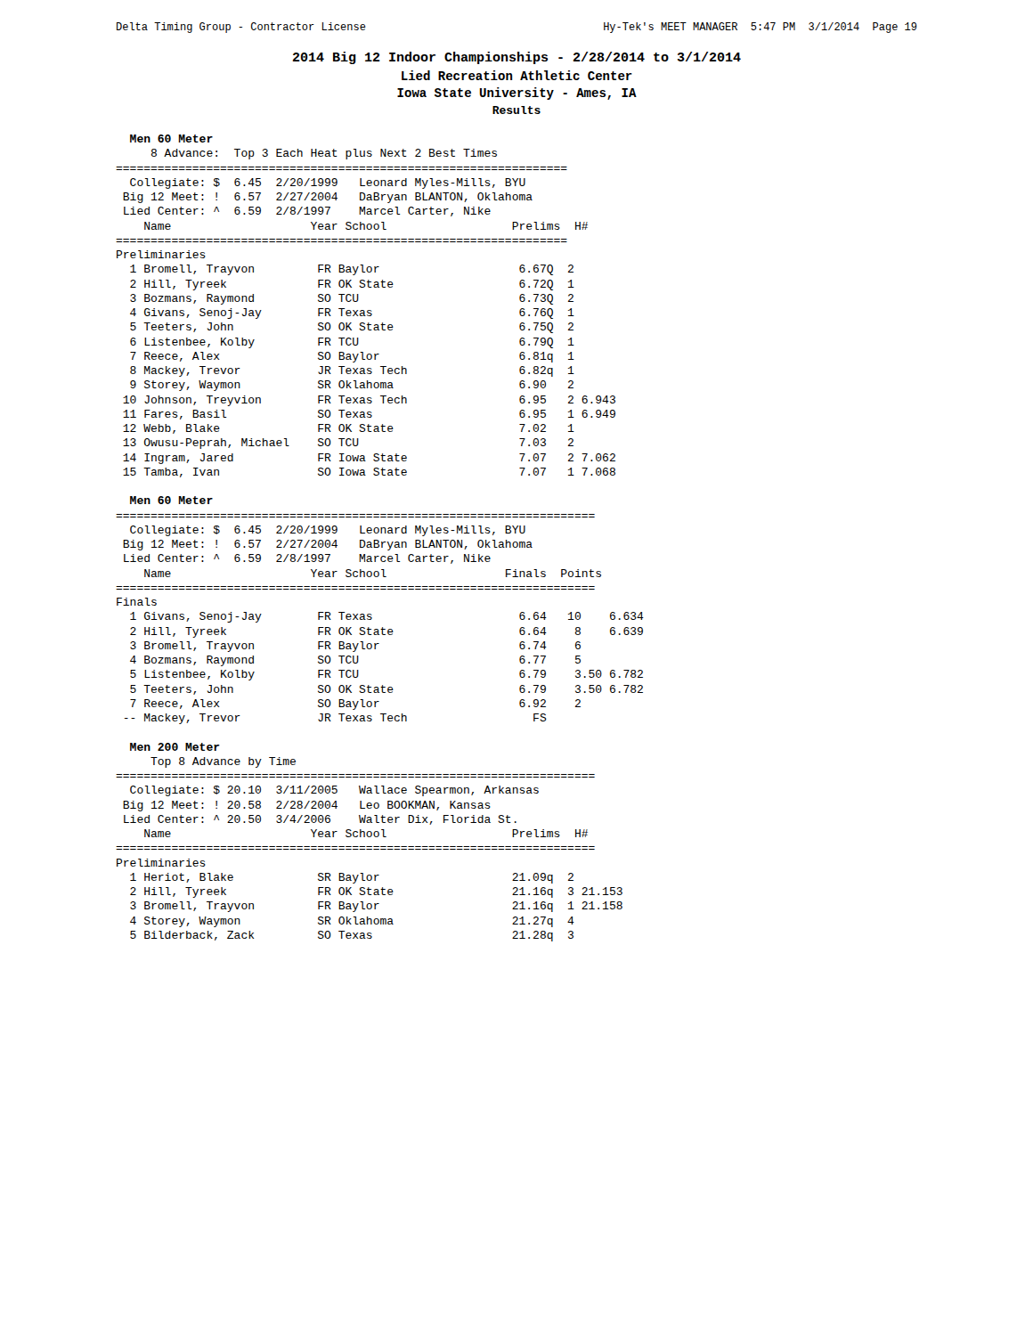Delta Timing Group - Contractor License Hy-Tek's MEET MANAGER 5:47 PM 3/1/2014 Page 19
2014 Big 12 Indoor Championships - 2/28/2014 to 3/1/2014
Lied Recreation Athletic Center
Iowa State University - Ames, IA
Results
  Men 60 Meter
     8 Advance:  Top 3 Each Heat plus Next 2 Best Times
=================================================================
  Collegiate: $  6.45  2/20/1999   Leonard Myles-Mills, BYU
 Big 12 Meet: !  6.57  2/27/2004   DaBryan BLANTON, Oklahoma
 Lied Center: ^  6.59  2/8/1997    Marcel Carter, Nike
    Name                    Year School                  Prelims  H#
=================================================================
Preliminaries
  1 Bromell, Trayvon         FR Baylor                    6.67Q  2
  2 Hill, Tyreek             FR OK State                  6.72Q  1
  3 Bozmans, Raymond         SO TCU                       6.73Q  2
  4 Givans, Senoj-Jay        FR Texas                     6.76Q  1
  5 Teeters, John            SO OK State                  6.75Q  2
  6 Listenbee, Kolby         FR TCU                       6.79Q  1
  7 Reece, Alex              SO Baylor                    6.81q  1
  8 Mackey, Trevor           JR Texas Tech                6.82q  1
  9 Storey, Waymon           SR Oklahoma                  6.90   2
 10 Johnson, Treyvion        FR Texas Tech                6.95   2 6.943
 11 Fares, Basil             SO Texas                     6.95   1 6.949
 12 Webb, Blake              FR OK State                  7.02   1
 13 Owusu-Peprah, Michael    SO TCU                       7.03   2
 14 Ingram, Jared            FR Iowa State                7.07   2 7.062
 15 Tamba, Ivan              SO Iowa State                7.07   1 7.068

  Men 60 Meter
=====================================================================
  Collegiate: $  6.45  2/20/1999   Leonard Myles-Mills, BYU
 Big 12 Meet: !  6.57  2/27/2004   DaBryan BLANTON, Oklahoma
 Lied Center: ^  6.59  2/8/1997    Marcel Carter, Nike
    Name                    Year School                 Finals  Points
=====================================================================
Finals
  1 Givans, Senoj-Jay        FR Texas                     6.64   10    6.634
  2 Hill, Tyreek             FR OK State                  6.64    8    6.639
  3 Bromell, Trayvon         FR Baylor                    6.74    6
  4 Bozmans, Raymond         SO TCU                       6.77    5
  5 Listenbee, Kolby         FR TCU                       6.79    3.50 6.782
  5 Teeters, John            SO OK State                  6.79    3.50 6.782
  7 Reece, Alex              SO Baylor                    6.92    2
 -- Mackey, Trevor           JR Texas Tech                  FS

  Men 200 Meter
     Top 8 Advance by Time
=====================================================================
  Collegiate: $ 20.10  3/11/2005   Wallace Spearmon, Arkansas
 Big 12 Meet: ! 20.58  2/28/2004   Leo BOOKMAN, Kansas
 Lied Center: ^ 20.50  3/4/2006    Walter Dix, Florida St.
    Name                    Year School                  Prelims  H#
=====================================================================
Preliminaries
  1 Heriot, Blake            SR Baylor                   21.09q  2
  2 Hill, Tyreek             FR OK State                 21.16q  3 21.153
  3 Bromell, Trayvon         FR Baylor                   21.16q  1 21.158
  4 Storey, Waymon           SR Oklahoma                 21.27q  4
  5 Bilderback, Zack         SO Texas                    21.28q  3